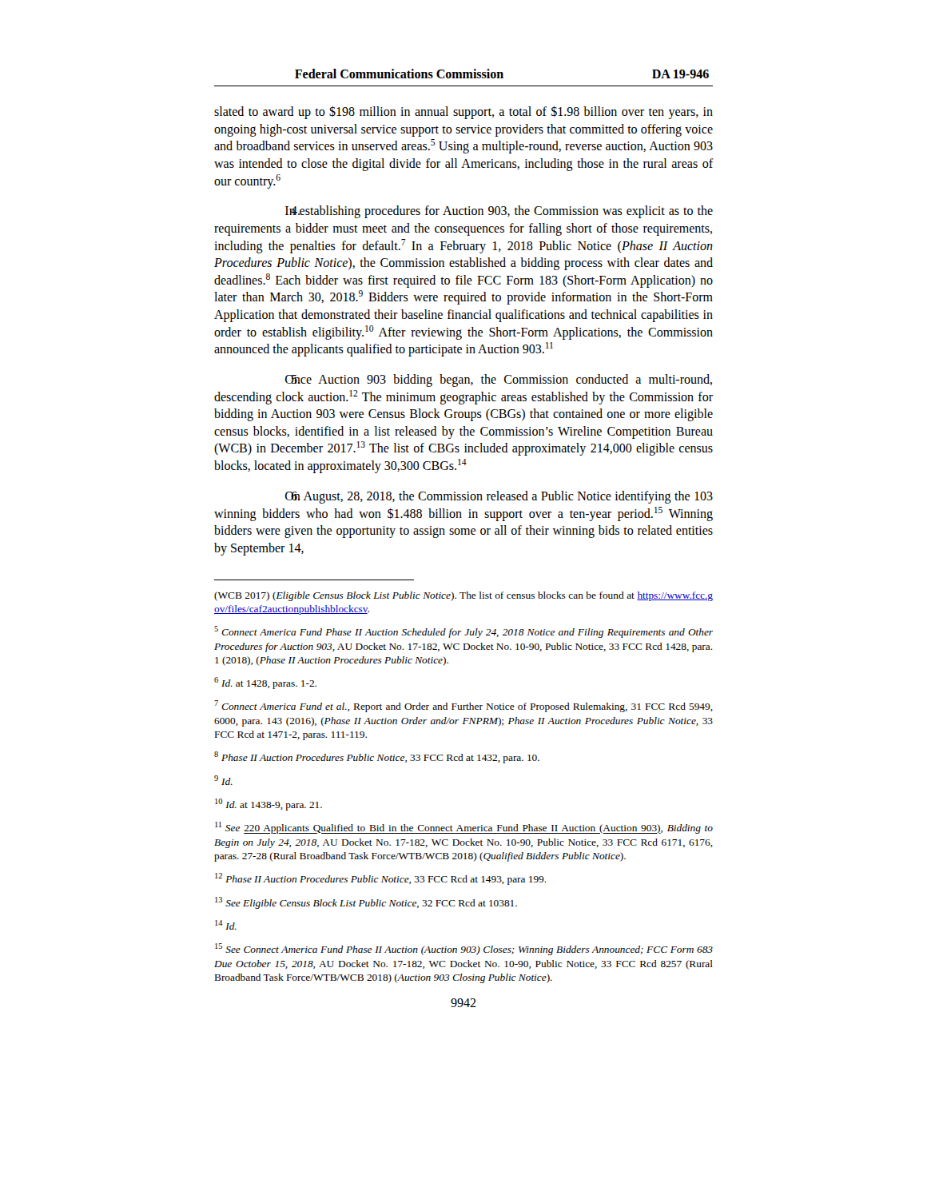Federal Communications Commission DA 19-946
slated to award up to $198 million in annual support, a total of $1.98 billion over ten years, in ongoing high-cost universal service support to service providers that committed to offering voice and broadband services in unserved areas.5 Using a multiple-round, reverse auction, Auction 903 was intended to close the digital divide for all Americans, including those in the rural areas of our country.6
4. In establishing procedures for Auction 903, the Commission was explicit as to the requirements a bidder must meet and the consequences for falling short of those requirements, including the penalties for default.7 In a February 1, 2018 Public Notice (Phase II Auction Procedures Public Notice), the Commission established a bidding process with clear dates and deadlines.8 Each bidder was first required to file FCC Form 183 (Short-Form Application) no later than March 30, 2018.9 Bidders were required to provide information in the Short-Form Application that demonstrated their baseline financial qualifications and technical capabilities in order to establish eligibility.10 After reviewing the Short-Form Applications, the Commission announced the applicants qualified to participate in Auction 903.11
5. Once Auction 903 bidding began, the Commission conducted a multi-round, descending clock auction.12 The minimum geographic areas established by the Commission for bidding in Auction 903 were Census Block Groups (CBGs) that contained one or more eligible census blocks, identified in a list released by the Commission’s Wireline Competition Bureau (WCB) in December 2017.13 The list of CBGs included approximately 214,000 eligible census blocks, located in approximately 30,300 CBGs.14
6. On August, 28, 2018, the Commission released a Public Notice identifying the 103 winning bidders who had won $1.488 billion in support over a ten-year period.15 Winning bidders were given the opportunity to assign some or all of their winning bids to related entities by September 14,
(WCB 2017) (Eligible Census Block List Public Notice). The list of census blocks can be found at https://www.fcc.gov/files/caf2auctionpublishblockcsv.
5 Connect America Fund Phase II Auction Scheduled for July 24, 2018 Notice and Filing Requirements and Other Procedures for Auction 903, AU Docket No. 17-182, WC Docket No. 10-90, Public Notice, 33 FCC Rcd 1428, para. 1 (2018), (Phase II Auction Procedures Public Notice).
6 Id. at 1428, paras. 1-2.
7 Connect America Fund et al., Report and Order and Further Notice of Proposed Rulemaking, 31 FCC Rcd 5949, 6000, para. 143 (2016), (Phase II Auction Order and/or FNPRM); Phase II Auction Procedures Public Notice, 33 FCC Rcd at 1471-2, paras. 111-119.
8 Phase II Auction Procedures Public Notice, 33 FCC Rcd at 1432, para. 10.
9 Id.
10 Id. at 1438-9, para. 21.
11 See 220 Applicants Qualified to Bid in the Connect America Fund Phase II Auction (Auction 903), Bidding to Begin on July 24, 2018, AU Docket No. 17-182, WC Docket No. 10-90, Public Notice, 33 FCC Rcd 6171, 6176, paras. 27-28 (Rural Broadband Task Force/WTB/WCB 2018) (Qualified Bidders Public Notice).
12 Phase II Auction Procedures Public Notice, 33 FCC Rcd at 1493, para 199.
13 See Eligible Census Block List Public Notice, 32 FCC Rcd at 10381.
14 Id.
15 See Connect America Fund Phase II Auction (Auction 903) Closes; Winning Bidders Announced; FCC Form 683 Due October 15, 2018, AU Docket No. 17-182, WC Docket No. 10-90, Public Notice, 33 FCC Rcd 8257 (Rural Broadband Task Force/WTB/WCB 2018) (Auction 903 Closing Public Notice).
9942